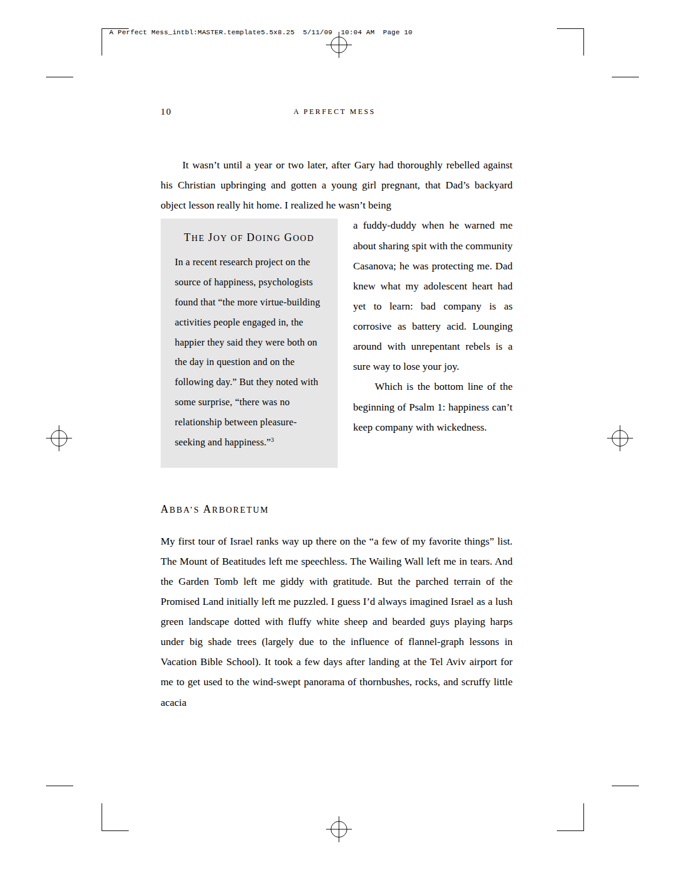A Perfect Mess_intbl:MASTER.template5.5x8.25 5/11/09 10:04 AM Page 10
10 A Perfect Mess
It wasn’t until a year or two later, after Gary had thoroughly rebelled against his Christian upbringing and gotten a young girl pregnant, that Dad’s backyard object lesson really hit home. I realized he wasn’t being
The Joy of Doing Good
In a recent research project on the source of happiness, psychologists found that “the more virtue-building activities people engaged in, the happier they said they were both on the day in question and on the following day.” But they noted with some surprise, “there was no relationship between pleasure-seeking and happiness.”3
a fuddy-duddy when he warned me about sharing spit with the community Casanova; he was protecting me. Dad knew what my adolescent heart had yet to learn: bad company is as corrosive as battery acid. Lounging around with unrepentant rebels is a sure way to lose your joy.
Which is the bottom line of the beginning of Psalm 1: happiness can’t keep company with wickedness.
Abba’s Arboretum
My first tour of Israel ranks way up there on the “a few of my favorite things” list. The Mount of Beatitudes left me speechless. The Wailing Wall left me in tears. And the Garden Tomb left me giddy with gratitude. But the parched terrain of the Promised Land initially left me puzzled. I guess I’d always imagined Israel as a lush green landscape dotted with fluffy white sheep and bearded guys playing harps under big shade trees (largely due to the influence of flannel-graph lessons in Vacation Bible School). It took a few days after landing at the Tel Aviv airport for me to get used to the wind-swept panorama of thornbushes, rocks, and scruffy little acacia